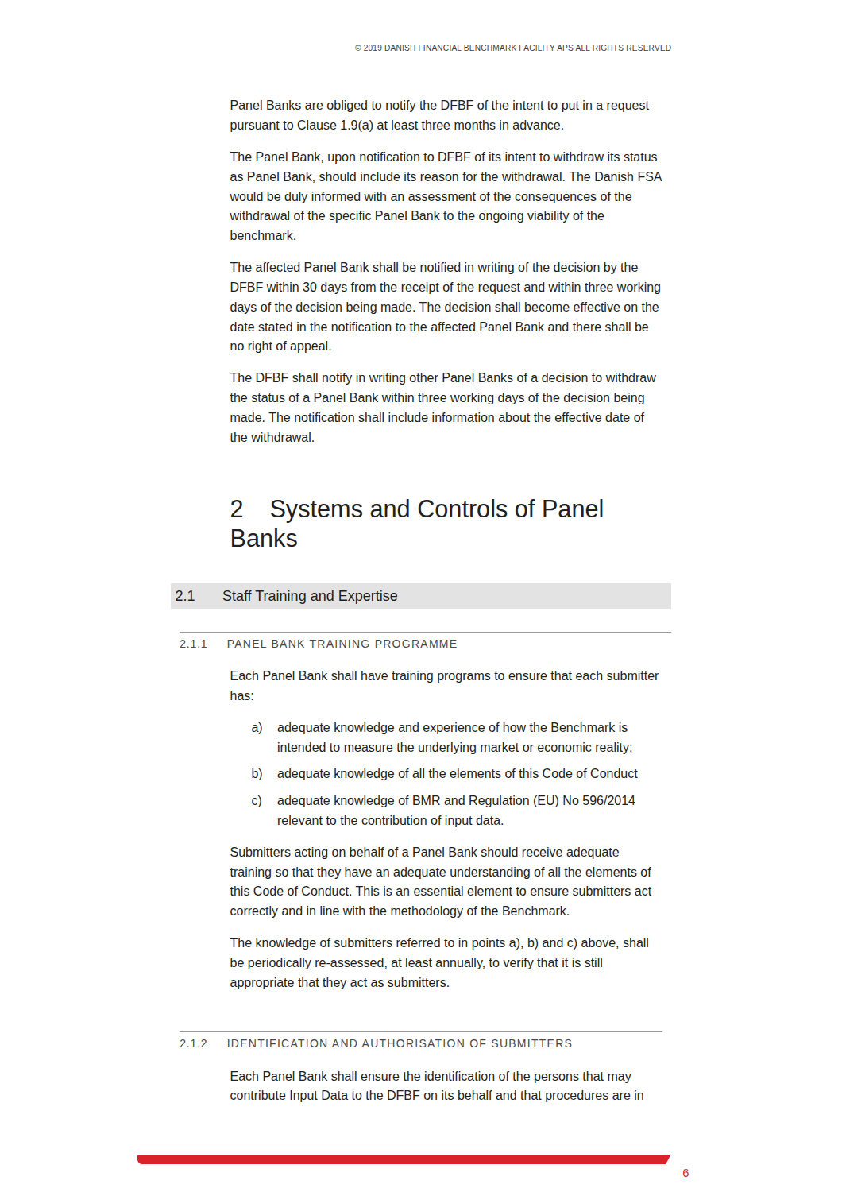© 2019 Danish Financial Benchmark Facility ApS All Rights Reserved
Panel Banks are obliged to notify the DFBF of the intent to put in a request pursuant to Clause 1.9(a) at least three months in advance.
The Panel Bank, upon notification to DFBF of its intent to withdraw its status as Panel Bank, should include its reason for the withdrawal. The Danish FSA would be duly informed with an assessment of the consequences of the withdrawal of the specific Panel Bank to the ongoing viability of the benchmark.
The affected Panel Bank shall be notified in writing of the decision by the DFBF within 30 days from the receipt of the request and within three working days of the decision being made. The decision shall become effective on the date stated in the notification to the affected Panel Bank and there shall be no right of appeal.
The DFBF shall notify in writing other Panel Banks of a decision to withdraw the status of a Panel Bank within three working days of the decision being made. The notification shall include information about the effective date of the withdrawal.
2 Systems and Controls of Panel Banks
2.1 Staff Training and Expertise
2.1.1 Panel Bank Training Programme
Each Panel Bank shall have training programs to ensure that each submitter has:
a) adequate knowledge and experience of how the Benchmark is intended to measure the underlying market or economic reality;
b) adequate knowledge of all the elements of this Code of Conduct
c) adequate knowledge of BMR and Regulation (EU) No 596/2014 relevant to the contribution of input data.
Submitters acting on behalf of a Panel Bank should receive adequate training so that they have an adequate understanding of all the elements of this Code of Conduct. This is an essential element to ensure submitters act correctly and in line with the methodology of the Benchmark.
The knowledge of submitters referred to in points a), b) and c) above, shall be periodically re-assessed, at least annually, to verify that it is still appropriate that they act as submitters.
2.1.2 Identification and Authorisation of Submitters
Each Panel Bank shall ensure the identification of the persons that may contribute Input Data to the DFBF on its behalf and that procedures are in
6